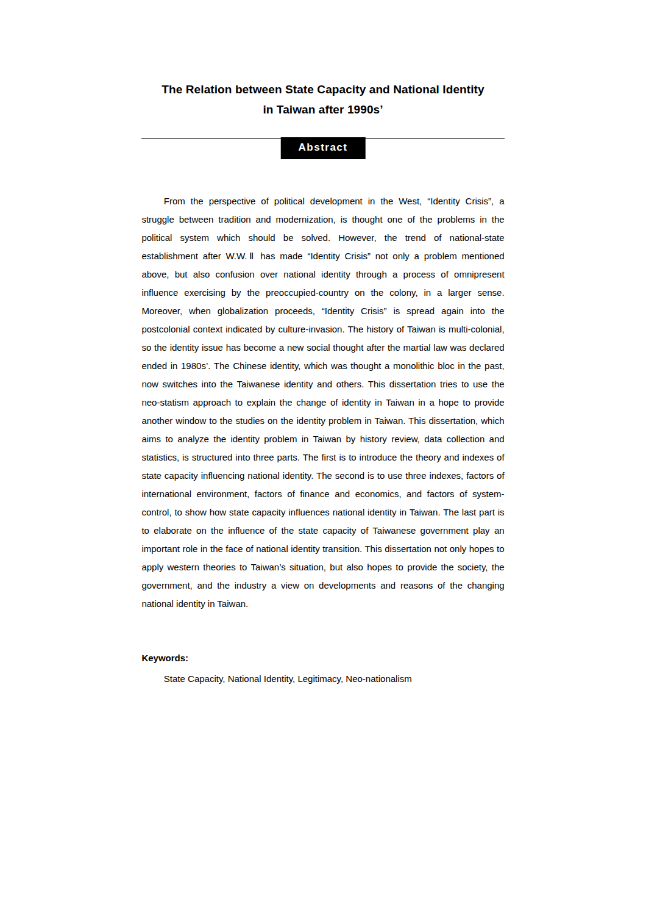The Relation between State Capacity and National Identity
in Taiwan after 1990s’
Abstract
From the perspective of political development in the West, “Identity Crisis”, a struggle between tradition and modernization, is thought one of the problems in the political system which should be solved. However, the trend of national-state establishment after W.W.Ⅱ has made “Identity Crisis” not only a problem mentioned above, but also confusion over national identity through a process of omnipresent influence exercising by the preoccupied-country on the colony, in a larger sense. Moreover, when globalization proceeds, “Identity Crisis” is spread again into the postcolonial context indicated by culture-invasion. The history of Taiwan is multi-colonial, so the identity issue has become a new social thought after the martial law was declared ended in 1980s’. The Chinese identity, which was thought a monolithic bloc in the past, now switches into the Taiwanese identity and others. This dissertation tries to use the neo-statism approach to explain the change of identity in Taiwan in a hope to provide another window to the studies on the identity problem in Taiwan. This dissertation, which aims to analyze the identity problem in Taiwan by history review, data collection and statistics, is structured into three parts. The first is to introduce the theory and indexes of state capacity influencing national identity. The second is to use three indexes, factors of international environment, factors of finance and economics, and factors of system-control, to show how state capacity influences national identity in Taiwan. The last part is to elaborate on the influence of the state capacity of Taiwanese government play an important role in the face of national identity transition. This dissertation not only hopes to apply western theories to Taiwan’s situation, but also hopes to provide the society, the government, and the industry a view on developments and reasons of the changing national identity in Taiwan.
Keywords:
State Capacity, National Identity, Legitimacy, Neo-nationalism